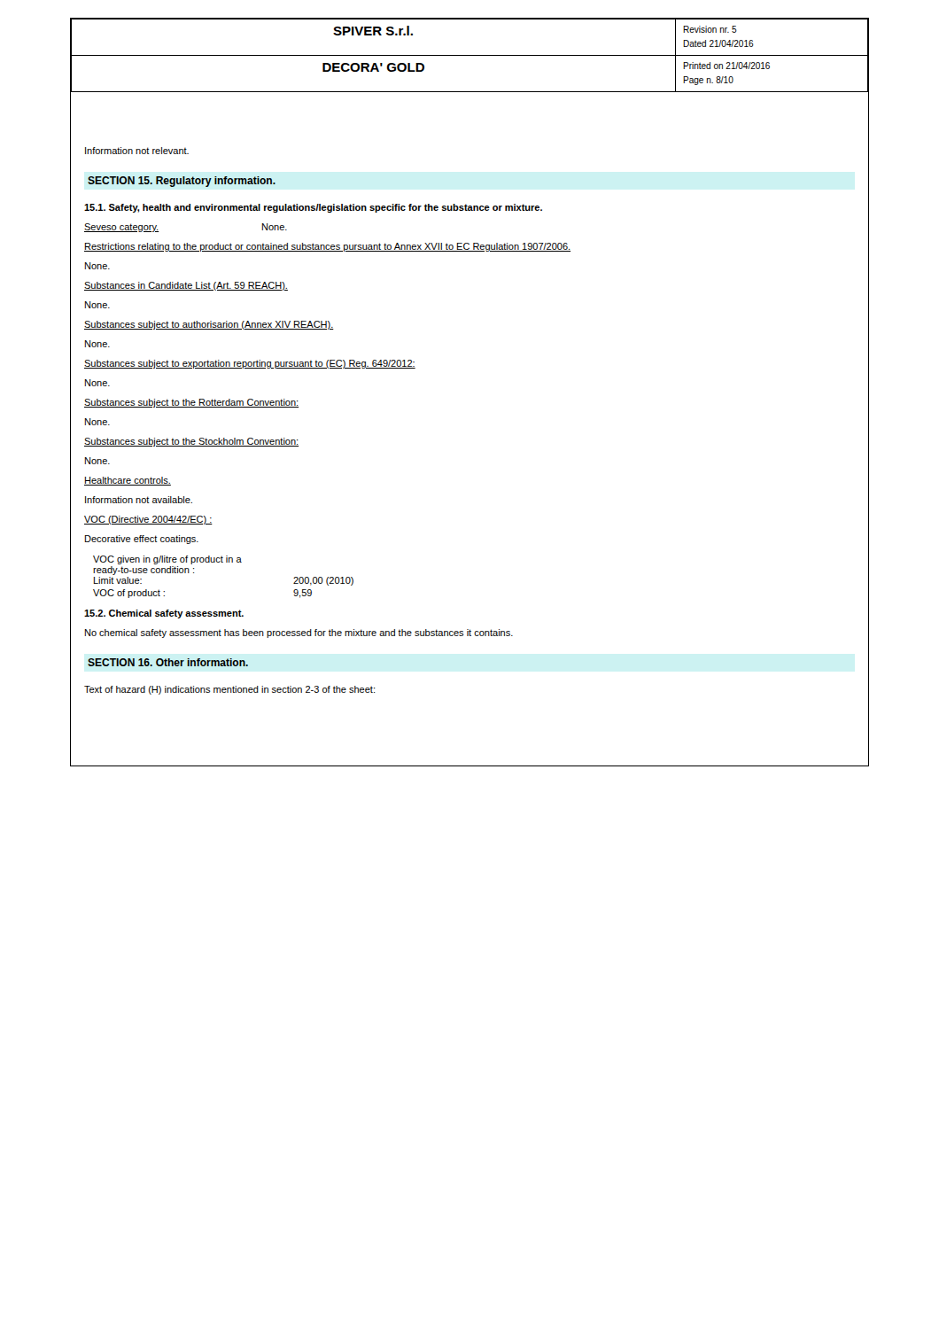| SPIVER S.r.l. | Revision nr. 5 Dated 21/04/2016 |
| DECORA' GOLD | Printed on 21/04/2016 Page n. 8/10 |
Information not relevant.
SECTION 15. Regulatory information.
15.1. Safety, health and environmental regulations/legislation specific for the substance or mixture.
Seveso category.
None.
Restrictions relating to the product or contained substances pursuant to Annex XVII to EC Regulation 1907/2006.
None.
Substances in Candidate List (Art. 59 REACH).
None.
Substances subject to authorisarion (Annex XIV REACH).
None.
Substances subject to exportation reporting pursuant to (EC) Reg. 649/2012:
None.
Substances subject to the Rotterdam Convention:
None.
Substances subject to the Stockholm Convention:
None.
Healthcare controls.
Information not available.
VOC (Directive 2004/42/EC) :
Decorative effect coatings.
| VOC given in g/litre of product in a ready-to-use condition : Limit value: | 200,00 (2010) |
| VOC of product : | 9,59 |
15.2. Chemical safety assessment.
No chemical safety assessment has been processed for the mixture and the substances it contains.
SECTION 16. Other information.
Text of hazard (H) indications mentioned in section 2-3 of the sheet: